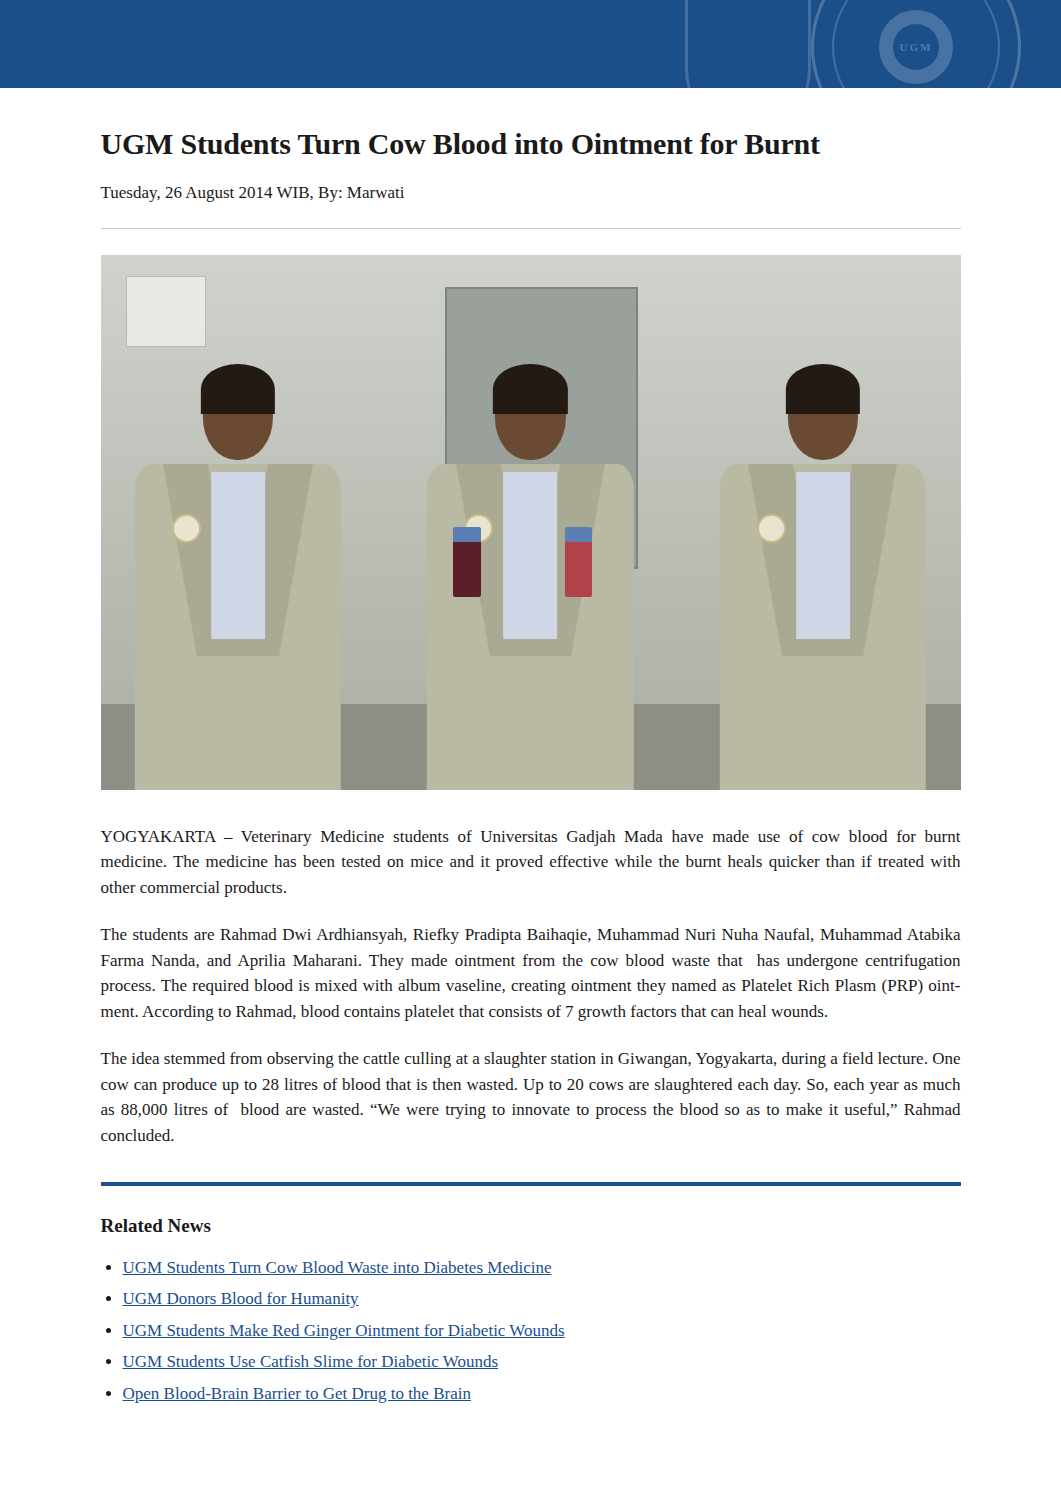UGM
UGM Students Turn Cow Blood into Ointment for Burnt
Tuesday, 26 August 2014 WIB, By: Marwati
YOGYAKARTA – Veterinary Medicine students of Universitas Gadjah Mada have made use of cow blood for burnt medicine. The medicine has been tested on mice and it proved effective while the burnt heals quicker than if treated with other commercial products.
The students are Rahmad Dwi Ardhiansyah, Riefky Pradipta Baihaqie, Muhammad Nuri Nuha Naufal, Muhammad Atabika Farma Nanda, and Aprilia Maharani. They made ointment from the cow blood waste that has undergone centrifugation process. The required blood is mixed with album vaseline, creating ointment they named as Platelet Rich Plasm (PRP) ointment. According to Rahmad, blood contains platelet that consists of 7 growth factors that can heal wounds.
The idea stemmed from observing the cattle culling at a slaughter station in Giwangan, Yogyakarta, during a field lecture. One cow can produce up to 28 litres of blood that is then wasted. Up to 20 cows are slaughtered each day. So, each year as much as 88,000 litres of blood are wasted. “We were trying to innovate to process the blood so as to make it useful,” Rahmad concluded.
Related News
UGM Students Turn Cow Blood Waste into Diabetes Medicine
UGM Donors Blood for Humanity
UGM Students Make Red Ginger Ointment for Diabetic Wounds
UGM Students Use Catfish Slime for Diabetic Wounds
Open Blood-Brain Barrier to Get Drug to the Brain